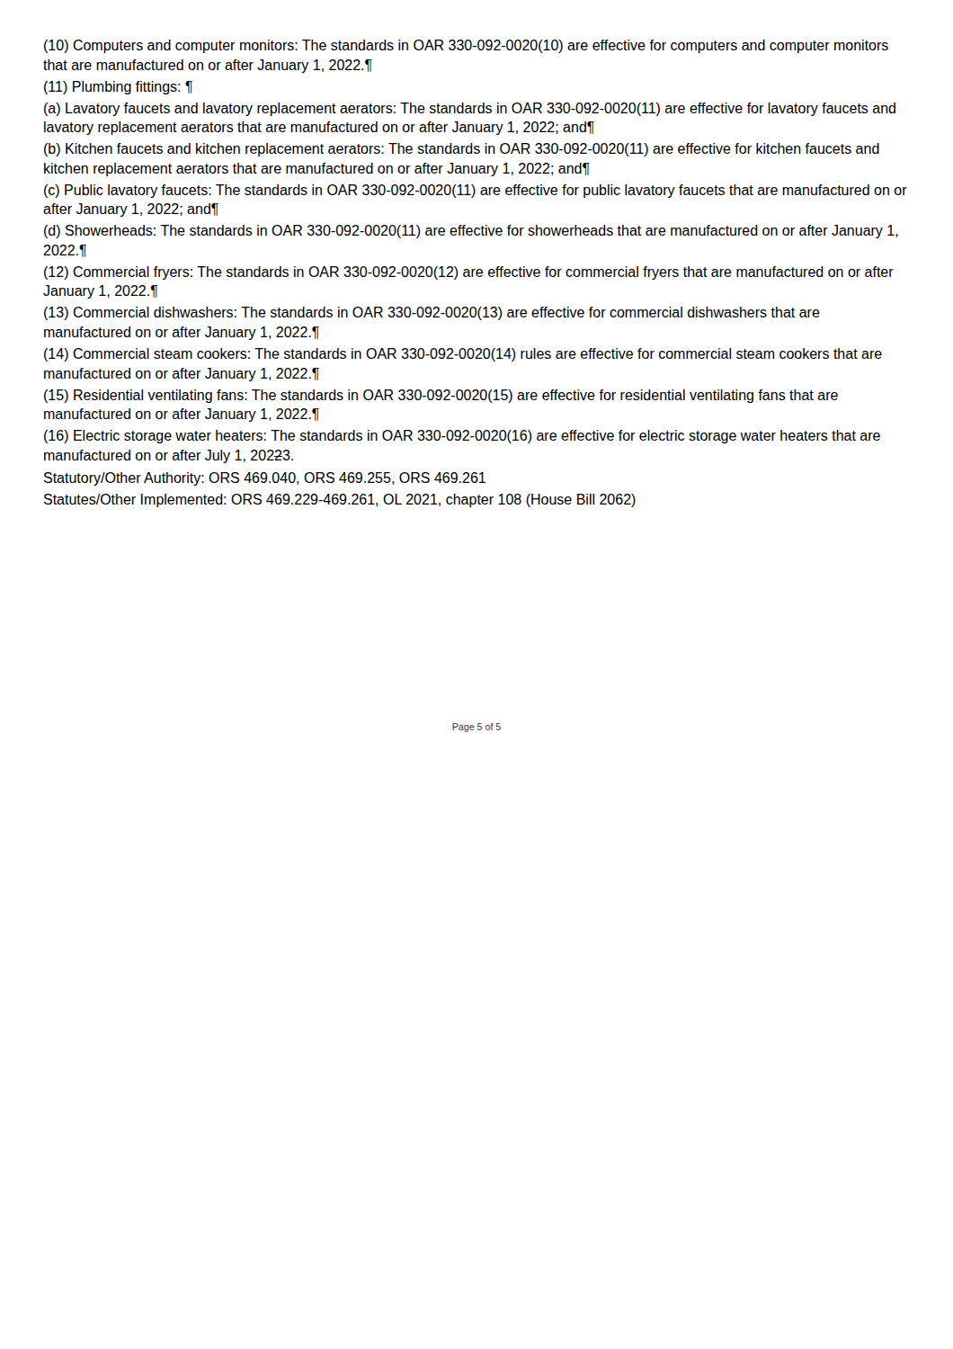(10) Computers and computer monitors: The standards in OAR 330-092-0020(10) are effective for computers and computer monitors that are manufactured on or after January 1, 2022.¶
(11) Plumbing fittings: ¶
(a) Lavatory faucets and lavatory replacement aerators: The standards in OAR 330-092-0020(11) are effective for lavatory faucets and lavatory replacement aerators that are manufactured on or after January 1, 2022; and¶
(b) Kitchen faucets and kitchen replacement aerators: The standards in OAR 330-092-0020(11) are effective for kitchen faucets and kitchen replacement aerators that are manufactured on or after January 1, 2022; and¶
(c) Public lavatory faucets: The standards in OAR 330-092-0020(11) are effective for public lavatory faucets that are manufactured on or after January 1, 2022; and¶
(d) Showerheads: The standards in OAR 330-092-0020(11) are effective for showerheads that are manufactured on or after January 1, 2022.¶
(12) Commercial fryers: The standards in OAR 330-092-0020(12) are effective for commercial fryers that are manufactured on or after January 1, 2022.¶
(13) Commercial dishwashers: The standards in OAR 330-092-0020(13) are effective for commercial dishwashers that are manufactured on or after January 1, 2022.¶
(14) Commercial steam cookers: The standards in OAR 330-092-0020(14) rules are effective for commercial steam cookers that are manufactured on or after January 1, 2022.¶
(15) Residential ventilating fans: The standards in OAR 330-092-0020(15) are effective for residential ventilating fans that are manufactured on or after January 1, 2022.¶
(16) Electric storage water heaters: The standards in OAR 330-092-0020(16) are effective for electric storage water heaters that are manufactured on or after July 1, 20223.
Statutory/Other Authority: ORS 469.040, ORS 469.255, ORS 469.261
Statutes/Other Implemented: ORS 469.229-469.261, OL 2021, chapter 108 (House Bill 2062)
Page 5 of 5